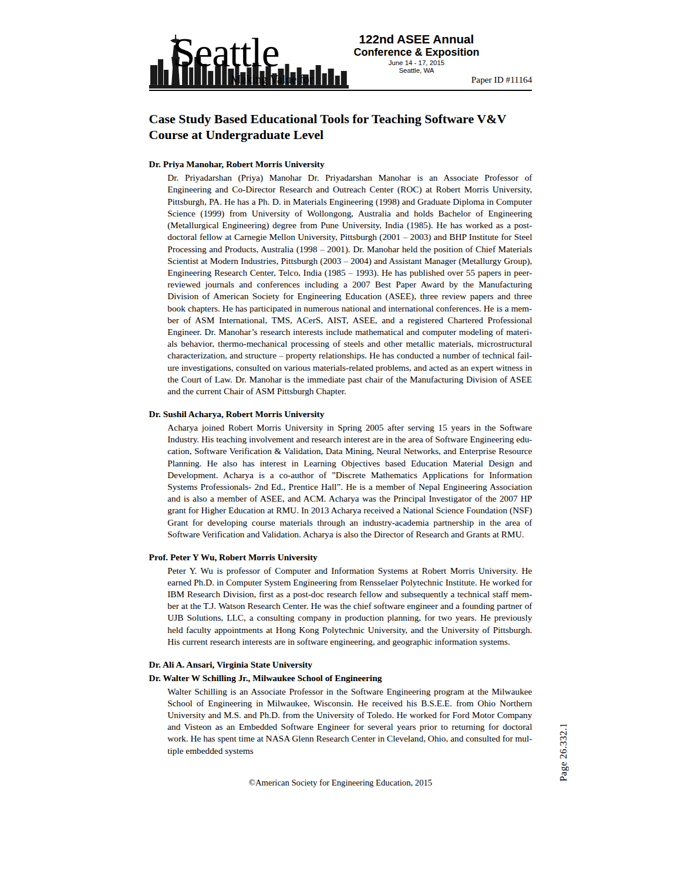Seattle
Making Value for Society
122nd ASEE Annual
Conference & Exposition
June 14 - 17, 2015
Seattle, WA
Paper ID #11164
Case Study Based Educational Tools for Teaching Software V&V Course at Undergraduate Level
Dr. Priya Manohar, Robert Morris University
Dr. Priyadarshan (Priya) Manohar Dr. Priyadarshan Manohar is an Associate Professor of Engineering and Co-Director Research and Outreach Center (ROC) at Robert Morris University, Pittsburgh, PA. He has a Ph. D. in Materials Engineering (1998) and Graduate Diploma in Computer Science (1999) from University of Wollongong, Australia and holds Bachelor of Engineering (Metallurgical Engineering) degree from Pune University, India (1985). He has worked as a post-doctoral fellow at Carnegie Mellon University, Pittsburgh (2001 – 2003) and BHP Institute for Steel Processing and Products, Australia (1998 – 2001). Dr. Manohar held the position of Chief Materials Scientist at Modern Industries, Pittsburgh (2003 – 2004) and Assistant Manager (Metallurgy Group), Engineering Research Center, Telco, India (1985 – 1993). He has published over 55 papers in peer-reviewed journals and conferences including a 2007 Best Paper Award by the Manufacturing Division of American Society for Engineering Education (ASEE), three review papers and three book chapters. He has participated in numerous national and international conferences. He is a member of ASM International, TMS, ACerS, AIST, ASEE, and a registered Chartered Professional Engineer. Dr. Manohar’s research interests include mathematical and computer modeling of materials behavior, thermo-mechanical processing of steels and other metallic materials, microstructural characterization, and structure – property relationships. He has conducted a number of technical failure investigations, consulted on various materials-related problems, and acted as an expert witness in the Court of Law. Dr. Manohar is the immediate past chair of the Manufacturing Division of ASEE and the current Chair of ASM Pittsburgh Chapter.
Dr. Sushil Acharya, Robert Morris University
Acharya joined Robert Morris University in Spring 2005 after serving 15 years in the Software Industry. His teaching involvement and research interest are in the area of Software Engineering education, Software Verification & Validation, Data Mining, Neural Networks, and Enterprise Resource Planning. He also has interest in Learning Objectives based Education Material Design and Development. Acharya is a co-author of ”Discrete Mathematics Applications for Information Systems Professionals- 2nd Ed., Prentice Hall”. He is a member of Nepal Engineering Association and is also a member of ASEE, and ACM. Acharya was the Principal Investigator of the 2007 HP grant for Higher Education at RMU. In 2013 Acharya received a National Science Foundation (NSF) Grant for developing course materials through an industry-academia partnership in the area of Software Verification and Validation. Acharya is also the Director of Research and Grants at RMU.
Prof. Peter Y Wu, Robert Morris University
Peter Y. Wu is professor of Computer and Information Systems at Robert Morris University. He earned Ph.D. in Computer System Engineering from Rensselaer Polytechnic Institute. He worked for IBM Research Division, first as a post-doc research fellow and subsequently a technical staff member at the T.J. Watson Research Center. He was the chief software engineer and a founding partner of UJB Solutions, LLC, a consulting company in production planning, for two years. He previously held faculty appointments at Hong Kong Polytechnic University, and the University of Pittsburgh. His current research interests are in software engineering, and geographic information systems.
Dr. Ali A. Ansari, Virginia State University
Dr. Walter W Schilling Jr., Milwaukee School of Engineering
Walter Schilling is an Associate Professor in the Software Engineering program at the Milwaukee School of Engineering in Milwaukee, Wisconsin. He received his B.S.E.E. from Ohio Northern University and M.S. and Ph.D. from the University of Toledo. He worked for Ford Motor Company and Visteon as an Embedded Software Engineer for several years prior to returning for doctoral work. He has spent time at NASA Glenn Research Center in Cleveland, Ohio, and consulted for multiple embedded systems
©American Society for Engineering Education, 2015
Page 26.332.1